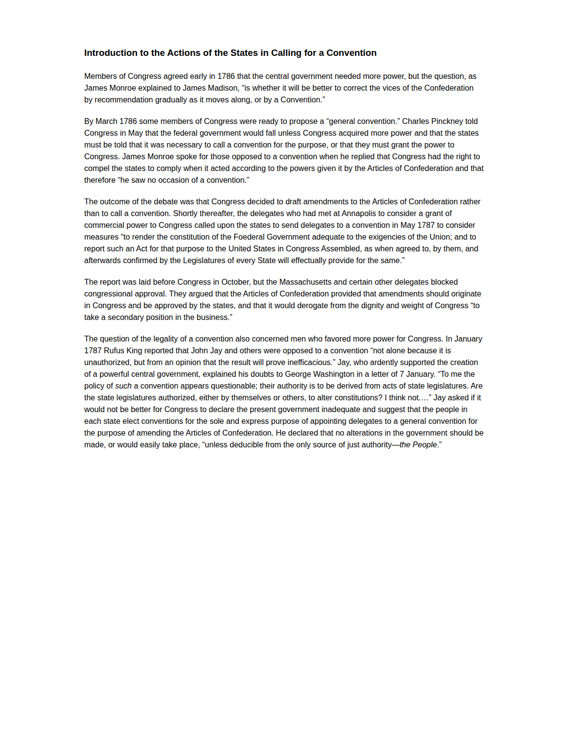Introduction to the Actions of the States in Calling for a Convention
Members of Congress agreed early in 1786 that the central government needed more power, but the question, as James Monroe explained to James Madison, “is whether it will be better to correct the vices of the Confederation by recommendation gradually as it moves along, or by a Convention.”
By March 1786 some members of Congress were ready to propose a “general convention.” Charles Pinckney told Congress in May that the federal government would fall unless Congress acquired more power and that the states must be told that it was necessary to call a convention for the purpose, or that they must grant the power to Congress. James Monroe spoke for those opposed to a convention when he replied that Congress had the right to compel the states to comply when it acted according to the powers given it by the Articles of Confederation and that therefore “he saw no occasion of a convention.”
The outcome of the debate was that Congress decided to draft amendments to the Articles of Confederation rather than to call a convention. Shortly thereafter, the delegates who had met at Annapolis to consider a grant of commercial power to Congress called upon the states to send delegates to a convention in May 1787 to consider measures “to render the constitution of the Foederal Government adequate to the exigencies of the Union; and to report such an Act for that purpose to the United States in Congress Assembled, as when agreed to, by them, and afterwards confirmed by the Legislatures of every State will effectually provide for the same.”
The report was laid before Congress in October, but the Massachusetts and certain other delegates blocked congressional approval. They argued that the Articles of Confederation provided that amendments should originate in Congress and be approved by the states, and that it would derogate from the dignity and weight of Congress “to take a secondary position in the business.”
The question of the legality of a convention also concerned men who favored more power for Congress. In January 1787 Rufus King reported that John Jay and others were opposed to a convention “not alone because it is unauthorized, but from an opinion that the result will prove inefficacious.” Jay, who ardently supported the creation of a powerful central government, explained his doubts to George Washington in a letter of 7 January. “To me the policy of such a convention appears questionable; their authority is to be derived from acts of state legislatures. Are the state legislatures authorized, either by themselves or others, to alter constitutions? I think not.…” Jay asked if it would not be better for Congress to declare the present government inadequate and suggest that the people in each state elect conventions for the sole and express purpose of appointing delegates to a general convention for the purpose of amending the Articles of Confederation. He declared that no alterations in the government should be made, or would easily take place, “unless deducible from the only source of just authority—the People.”